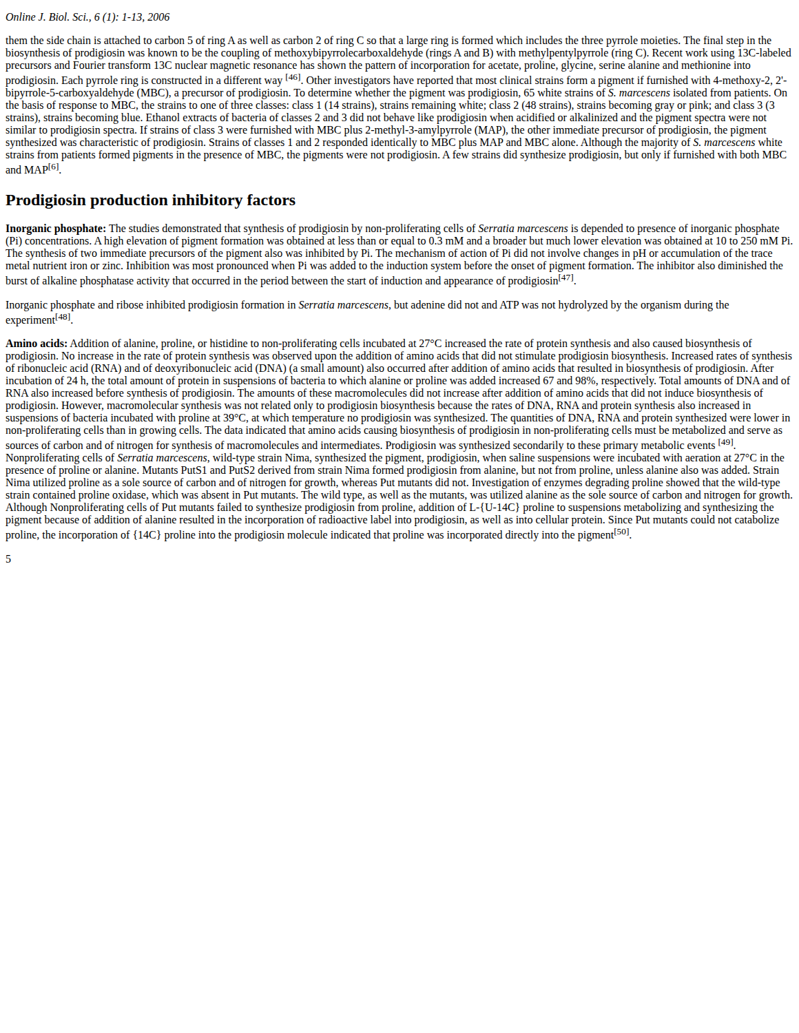Online J. Biol. Sci., 6 (1): 1-13, 2006
them the side chain is attached to carbon 5 of ring A as well as carbon 2 of ring C so that a large ring is formed which includes the three pyrrole moieties. The final step in the biosynthesis of prodigiosin was known to be the coupling of methoxybipyrrolecarboxaldehyde (rings A and B) with methylpentylpyrrole (ring C). Recent work using 13C-labeled precursors and Fourier transform 13C nuclear magnetic resonance has shown the pattern of incorporation for acetate, proline, glycine, serine alanine and methionine into prodigiosin. Each pyrrole ring is constructed in a different way [46]. Other investigators have reported that most clinical strains form a pigment if furnished with 4-methoxy-2, 2'-bipyrrole-5-carboxyaldehyde (MBC), a precursor of prodigiosin. To determine whether the pigment was prodigiosin, 65 white strains of S. marcescens isolated from patients. On the basis of response to MBC, the strains to one of three classes: class 1 (14 strains), strains remaining white; class 2 (48 strains), strains becoming gray or pink; and class 3 (3 strains), strains becoming blue. Ethanol extracts of bacteria of classes 2 and 3 did not behave like prodigiosin when acidified or alkalinized and the pigment spectra were not similar to prodigiosin spectra. If strains of class 3 were furnished with MBC plus 2-methyl-3-amylpyrrole (MAP), the other immediate precursor of prodigiosin, the pigment synthesized was characteristic of prodigiosin. Strains of classes 1 and 2 responded identically to MBC plus MAP and MBC alone. Although the majority of S. marcescens white strains from patients formed pigments in the presence of MBC, the pigments were not prodigiosin. A few strains did synthesize prodigiosin, but only if furnished with both MBC and MAP[6].
Prodigiosin production inhibitory factors
Inorganic phosphate: The studies demonstrated that synthesis of prodigiosin by non-proliferating cells of Serratia marcescens is depended to presence of inorganic phosphate (Pi) concentrations. A high elevation of pigment formation was obtained at less than or equal to 0.3 mM and a broader but much lower elevation was obtained at 10 to 250 mM Pi. The synthesis of two immediate precursors of the pigment also was inhibited by Pi. The mechanism of action of Pi did not involve changes in pH or accumulation of the trace metal nutrient iron or zinc. Inhibition was most pronounced when Pi was added to the induction system before the onset of pigment formation. The inhibitor also diminished the burst of alkaline phosphatase activity that occurred in the period between the start of induction and appearance of prodigiosin[47].
Inorganic phosphate and ribose inhibited prodigiosin formation in Serratia marcescens, but adenine did not and ATP was not hydrolyzed by the organism during the experiment[48].
Amino acids: Addition of alanine, proline, or histidine to non-proliferating cells incubated at 27°C increased the rate of protein synthesis and also caused biosynthesis of prodigiosin. No increase in the rate of protein synthesis was observed upon the addition of amino acids that did not stimulate prodigiosin biosynthesis. Increased rates of synthesis of ribonucleic acid (RNA) and of deoxyribonucleic acid (DNA) (a small amount) also occurred after addition of amino acids that resulted in biosynthesis of prodigiosin. After incubation of 24 h, the total amount of protein in suspensions of bacteria to which alanine or proline was added increased 67 and 98%, respectively. Total amounts of DNA and of RNA also increased before synthesis of prodigiosin. The amounts of these macromolecules did not increase after addition of amino acids that did not induce biosynthesis of prodigiosin. However, macromolecular synthesis was not related only to prodigiosin biosynthesis because the rates of DNA, RNA and protein synthesis also increased in suspensions of bacteria incubated with proline at 39°C, at which temperature no prodigiosin was synthesized. The quantities of DNA, RNA and protein synthesized were lower in non-proliferating cells than in growing cells. The data indicated that amino acids causing biosynthesis of prodigiosin in non-proliferating cells must be metabolized and serve as sources of carbon and of nitrogen for synthesis of macromolecules and intermediates. Prodigiosin was synthesized secondarily to these primary metabolic events [49]. Nonproliferating cells of Serratia marcescens, wild-type strain Nima, synthesized the pigment, prodigiosin, when saline suspensions were incubated with aeration at 27°C in the presence of proline or alanine. Mutants PutS1 and PutS2 derived from strain Nima formed prodigiosin from alanine, but not from proline, unless alanine also was added. Strain Nima utilized proline as a sole source of carbon and of nitrogen for growth, whereas Put mutants did not. Investigation of enzymes degrading proline showed that the wild-type strain contained proline oxidase, which was absent in Put mutants. The wild type, as well as the mutants, was utilized alanine as the sole source of carbon and nitrogen for growth. Although Nonproliferating cells of Put mutants failed to synthesize prodigiosin from proline, addition of L-{U-14C} proline to suspensions metabolizing and synthesizing the pigment because of addition of alanine resulted in the incorporation of radioactive label into prodigiosin, as well as into cellular protein. Since Put mutants could not catabolize proline, the incorporation of {14C} proline into the prodigiosin molecule indicated that proline was incorporated directly into the pigment[50].
5